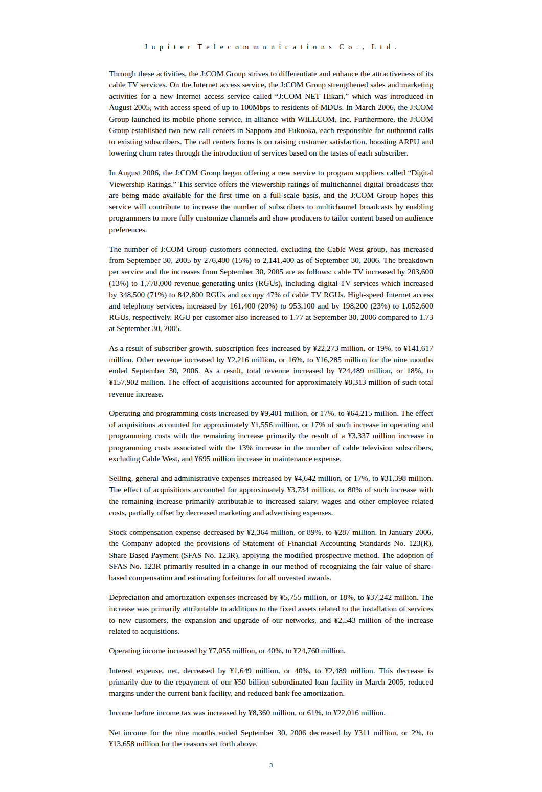J u p i t e r T e l e c o m m u n i c a t i o n s C o . , L t d .
Through these activities, the J:COM Group strives to differentiate and enhance the attractiveness of its cable TV services. On the Internet access service, the J:COM Group strengthened sales and marketing activities for a new Internet access service called “J:COM NET Hikari,” which was introduced in August 2005, with access speed of up to 100Mbps to residents of MDUs. In March 2006, the J:COM Group launched its mobile phone service, in alliance with WILLCOM, Inc. Furthermore, the J:COM Group established two new call centers in Sapporo and Fukuoka, each responsible for outbound calls to existing subscribers. The call centers focus is on raising customer satisfaction, boosting ARPU and lowering churn rates through the introduction of services based on the tastes of each subscriber.
In August 2006, the J:COM Group began offering a new service to program suppliers called “Digital Viewership Ratings.” This service offers the viewership ratings of multichannel digital broadcasts that are being made available for the first time on a full-scale basis, and the J:COM Group hopes this service will contribute to increase the number of subscribers to multichannel broadcasts by enabling programmers to more fully customize channels and show producers to tailor content based on audience preferences.
The number of J:COM Group customers connected, excluding the Cable West group, has increased from September 30, 2005 by 276,400 (15%) to 2,141,400 as of September 30, 2006. The breakdown per service and the increases from September 30, 2005 are as follows: cable TV increased by 203,600 (13%) to 1,778,000 revenue generating units (RGUs), including digital TV services which increased by 348,500 (71%) to 842,800 RGUs and occupy 47% of cable TV RGUs. High-speed Internet access and telephony services, increased by 161,400 (20%) to 953,100 and by 198,200 (23%) to 1,052,600 RGUs, respectively. RGU per customer also increased to 1.77 at September 30, 2006 compared to 1.73 at September 30, 2005.
As a result of subscriber growth, subscription fees increased by ¥22,273 million, or 19%, to ¥141,617 million. Other revenue increased by ¥2,216 million, or 16%, to ¥16,285 million for the nine months ended September 30, 2006. As a result, total revenue increased by ¥24,489 million, or 18%, to ¥157,902 million. The effect of acquisitions accounted for approximately ¥8,313 million of such total revenue increase.
Operating and programming costs increased by ¥9,401 million, or 17%, to ¥64,215 million. The effect of acquisitions accounted for approximately ¥1,556 million, or 17% of such increase in operating and programming costs with the remaining increase primarily the result of a ¥3,337 million increase in programming costs associated with the 13% increase in the number of cable television subscribers, excluding Cable West, and ¥695 million increase in maintenance expense.
Selling, general and administrative expenses increased by ¥4,642 million, or 17%, to ¥31,398 million. The effect of acquisitions accounted for approximately ¥3,734 million, or 80% of such increase with the remaining increase primarily attributable to increased salary, wages and other employee related costs, partially offset by decreased marketing and advertising expenses.
Stock compensation expense decreased by ¥2,364 million, or 89%, to ¥287 million. In January 2006, the Company adopted the provisions of Statement of Financial Accounting Standards No. 123(R), Share Based Payment (SFAS No. 123R), applying the modified prospective method. The adoption of SFAS No. 123R primarily resulted in a change in our method of recognizing the fair value of share-based compensation and estimating forfeitures for all unvested awards.
Depreciation and amortization expenses increased by ¥5,755 million, or 18%, to ¥37,242 million. The increase was primarily attributable to additions to the fixed assets related to the installation of services to new customers, the expansion and upgrade of our networks, and ¥2,543 million of the increase related to acquisitions.
Operating income increased by ¥7,055 million, or 40%, to ¥24,760 million.
Interest expense, net, decreased by ¥1,649 million, or 40%, to ¥2,489 million. This decrease is primarily due to the repayment of our ¥50 billion subordinated loan facility in March 2005, reduced margins under the current bank facility, and reduced bank fee amortization.
Income before income tax was increased by ¥8,360 million, or 61%, to ¥22,016 million.
Net income for the nine months ended September 30, 2006 decreased by ¥311 million, or 2%, to ¥13,658 million for the reasons set forth above.
3